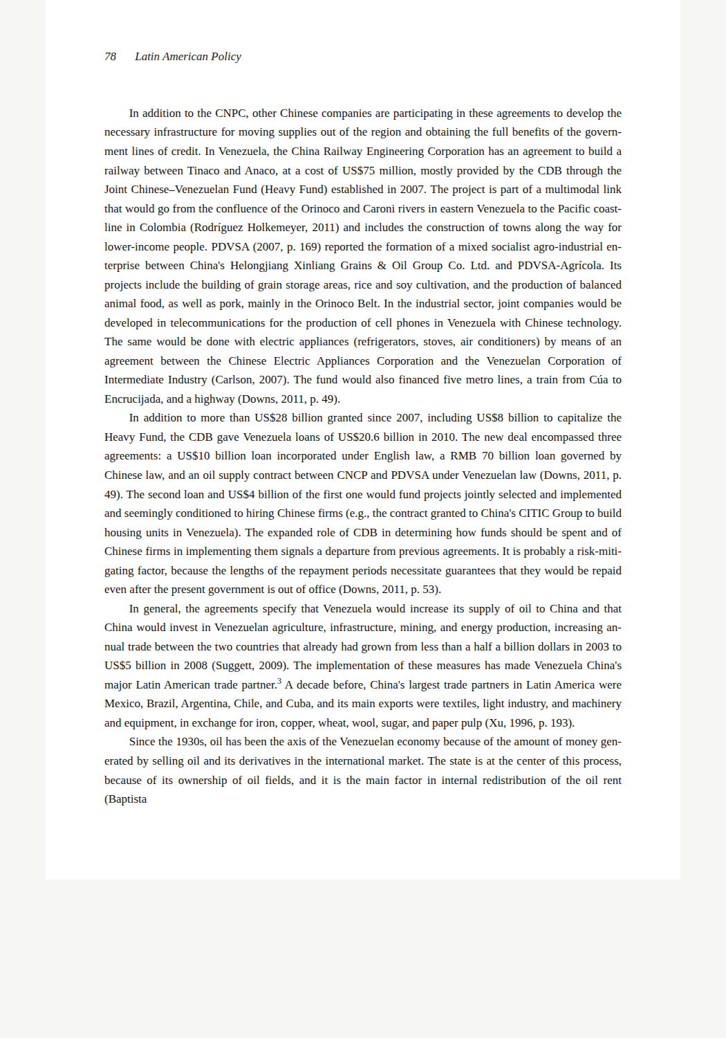78 Latin American Policy
In addition to the CNPC, other Chinese companies are participating in these agreements to develop the necessary infrastructure for moving supplies out of the region and obtaining the full benefits of the government lines of credit. In Venezuela, the China Railway Engineering Corporation has an agreement to build a railway between Tinaco and Anaco, at a cost of US$75 million, mostly provided by the CDB through the Joint Chinese–Venezuelan Fund (Heavy Fund) established in 2007. The project is part of a multimodal link that would go from the confluence of the Orinoco and Caroni rivers in eastern Venezuela to the Pacific coastline in Colombia (Rodríguez Holkemeyer, 2011) and includes the construction of towns along the way for lower-income people. PDVSA (2007, p. 169) reported the formation of a mixed socialist agro-industrial enterprise between China's Helongjiang Xinliang Grains & Oil Group Co. Ltd. and PDVSA-Agrícola. Its projects include the building of grain storage areas, rice and soy cultivation, and the production of balanced animal food, as well as pork, mainly in the Orinoco Belt. In the industrial sector, joint companies would be developed in telecommunications for the production of cell phones in Venezuela with Chinese technology. The same would be done with electric appliances (refrigerators, stoves, air conditioners) by means of an agreement between the Chinese Electric Appliances Corporation and the Venezuelan Corporation of Intermediate Industry (Carlson, 2007). The fund would also financed five metro lines, a train from Cúa to Encrucijada, and a highway (Downs, 2011, p. 49).
In addition to more than US$28 billion granted since 2007, including US$8 billion to capitalize the Heavy Fund, the CDB gave Venezuela loans of US$20.6 billion in 2010. The new deal encompassed three agreements: a US$10 billion loan incorporated under English law, a RMB 70 billion loan governed by Chinese law, and an oil supply contract between CNCP and PDVSA under Venezuelan law (Downs, 2011, p. 49). The second loan and US$4 billion of the first one would fund projects jointly selected and implemented and seemingly conditioned to hiring Chinese firms (e.g., the contract granted to China's CITIC Group to build housing units in Venezuela). The expanded role of CDB in determining how funds should be spent and of Chinese firms in implementing them signals a departure from previous agreements. It is probably a risk-mitigating factor, because the lengths of the repayment periods necessitate guarantees that they would be repaid even after the present government is out of office (Downs, 2011, p. 53).
In general, the agreements specify that Venezuela would increase its supply of oil to China and that China would invest in Venezuelan agriculture, infrastructure, mining, and energy production, increasing annual trade between the two countries that already had grown from less than a half a billion dollars in 2003 to US$5 billion in 2008 (Suggett, 2009). The implementation of these measures has made Venezuela China's major Latin American trade partner.3 A decade before, China's largest trade partners in Latin America were Mexico, Brazil, Argentina, Chile, and Cuba, and its main exports were textiles, light industry, and machinery and equipment, in exchange for iron, copper, wheat, wool, sugar, and paper pulp (Xu, 1996, p. 193).
Since the 1930s, oil has been the axis of the Venezuelan economy because of the amount of money generated by selling oil and its derivatives in the international market. The state is at the center of this process, because of its ownership of oil fields, and it is the main factor in internal redistribution of the oil rent (Baptista